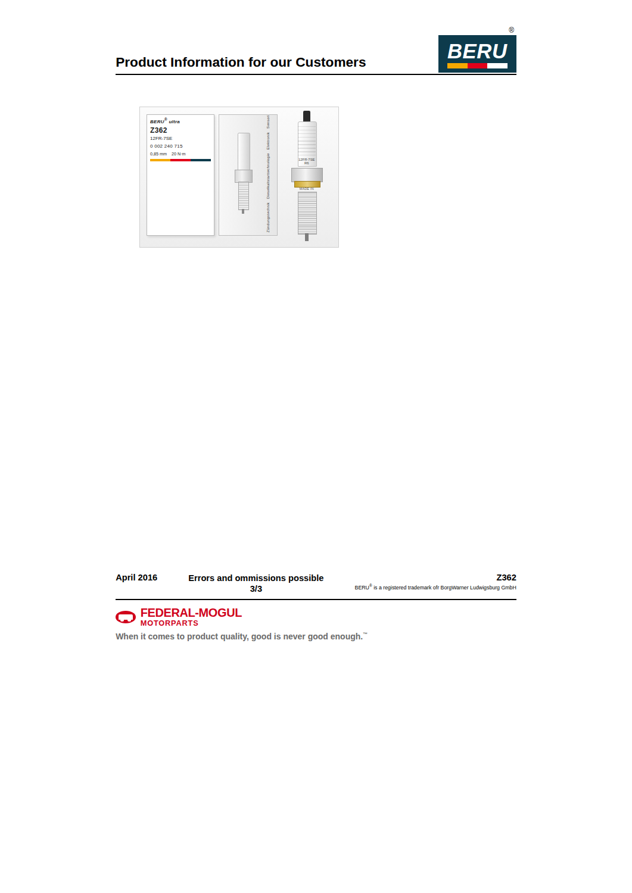®
BERU
Product Information for our Customers
BERU® ultra
Z362
12FR-7SE
0 002 240 715
0,85 mm 20 N·m
Zündungstechnik Dieselkaltstarttechnologie Elektronik Sensorik
12FR-7SE
R6
MADE IN
April 2016
Errors and ommissions possible 3/3
Z362
BERU® is a registered trademark ofr BorgWarner Ludwigsburg GmbH
FEDERAL-MOGUL MOTORPARTS
When it comes to product quality, good is never good enough.™